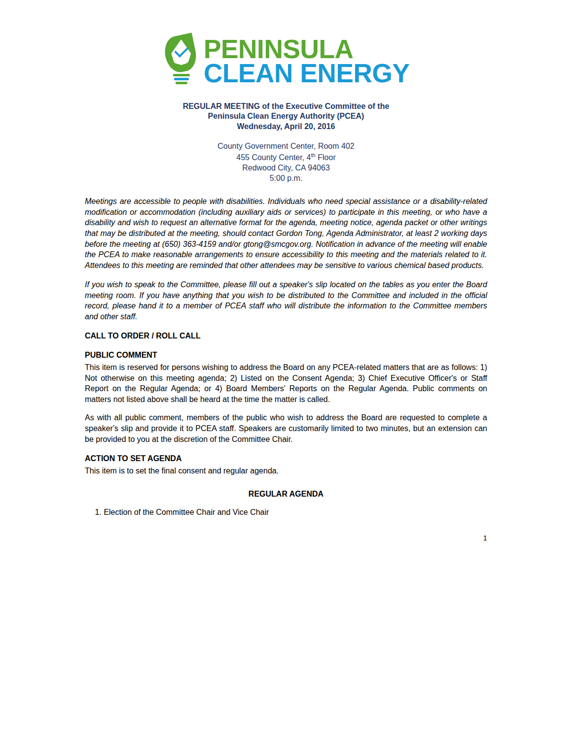PENINSULA
CLEAN ENERGY
REGULAR MEETING of the Executive Committee of the
Peninsula Clean Energy Authority (PCEA)
Wednesday, April 20, 2016
County Government Center, Room 402
455 County Center, 4th Floor
Redwood City, CA 94063
5:00 p.m.
Meetings are accessible to people with disabilities. Individuals who need special assistance or a disability-related modification or accommodation (including auxiliary aids or services) to participate in this meeting, or who have a disability and wish to request an alternative format for the agenda, meeting notice, agenda packet or other writings that may be distributed at the meeting, should contact Gordon Tong, Agenda Administrator, at least 2 working days before the meeting at (650) 363-4159 and/or gtong@smcgov.org. Notification in advance of the meeting will enable the PCEA to make reasonable arrangements to ensure accessibility to this meeting and the materials related to it. Attendees to this meeting are reminded that other attendees may be sensitive to various chemical based products.
If you wish to speak to the Committee, please fill out a speaker's slip located on the tables as you enter the Board meeting room. If you have anything that you wish to be distributed to the Committee and included in the official record, please hand it to a member of PCEA staff who will distribute the information to the Committee members and other staff.
CALL TO ORDER / ROLL CALL
PUBLIC COMMENT
This item is reserved for persons wishing to address the Board on any PCEA-related matters that are as follows: 1) Not otherwise on this meeting agenda; 2) Listed on the Consent Agenda; 3) Chief Executive Officer's or Staff Report on the Regular Agenda; or 4) Board Members' Reports on the Regular Agenda. Public comments on matters not listed above shall be heard at the time the matter is called.
As with all public comment, members of the public who wish to address the Board are requested to complete a speaker's slip and provide it to PCEA staff. Speakers are customarily limited to two minutes, but an extension can be provided to you at the discretion of the Committee Chair.
ACTION TO SET AGENDA
This item is to set the final consent and regular agenda.
REGULAR AGENDA
Election of the Committee Chair and Vice Chair
1